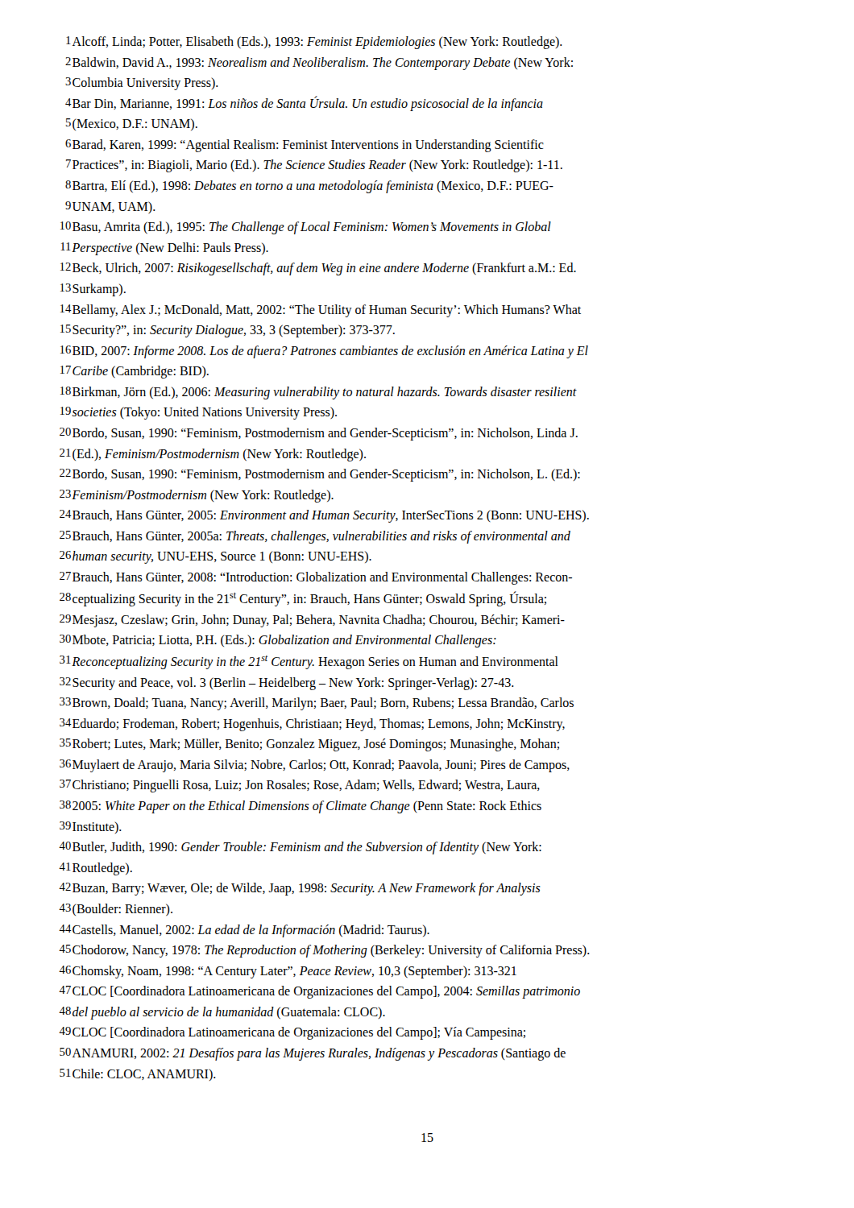1 Alcoff, Linda; Potter, Elisabeth (Eds.), 1993: Feminist Epidemiologies (New York: Routledge).
2 Baldwin, David A., 1993: Neorealism and Neoliberalism. The Contemporary Debate (New York:
3 Columbia University Press).
4 Bar Din, Marianne, 1991: Los niños de Santa Úrsula. Un estudio psicosocial de la infancia
5(Mexico, D.F.: UNAM).
6 Barad, Karen, 1999: “Agential Realism: Feminist Interventions in Understanding Scientific
7 Practices”, in: Biagioli, Mario (Ed.). The Science Studies Reader (New York: Routledge): 1-11.
8 Bartra, Elí (Ed.), 1998: Debates en torno a una metodología feminista (Mexico, D.F.: PUEG-
9 UNAM, UAM).
10 Basu, Amrita (Ed.), 1995: The Challenge of Local Feminism: Women’s Movements in Global
11 Perspective (New Delhi: Pauls Press).
12 Beck, Ulrich, 2007: Risikogesellschaft, auf dem Weg in eine andere Moderne (Frankfurt a.M.: Ed.
13 Surkamp).
14 Bellamy, Alex J.; McDonald, Matt, 2002: “The Utility of Human Security’: Which Humans? What
15 Security?”, in: Security Dialogue, 33, 3 (September): 373-377.
16 BID, 2007: Informe 2008. Los de afuera? Patrones cambiantes de exclusión en América Latina y El
17 Caribe (Cambridge: BID).
18 Birkman, Jörn (Ed.), 2006: Measuring vulnerability to natural hazards. Towards disaster resilient
19 societies (Tokyo: United Nations University Press).
20 Bordo, Susan, 1990: “Feminism, Postmodernism and Gender-Scepticism”, in: Nicholson, Linda J.
21(Ed.), Feminism/Postmodernism (New York: Routledge).
22 Bordo, Susan, 1990: “Feminism, Postmodernism and Gender-Scepticism”, in: Nicholson, L. (Ed.):
23 Feminism/Postmodernism (New York: Routledge).
24 Brauch, Hans Günter, 2005: Environment and Human Security, InterSecTions 2 (Bonn: UNU-EHS).
25 Brauch, Hans Günter, 2005a: Threats, challenges, vulnerabilities and risks of environmental and
26 human security, UNU-EHS, Source 1 (Bonn: UNU-EHS).
27 Brauch, Hans Günter, 2008: “Introduction: Globalization and Environmental Challenges: Recon-
28ceptualizing Security in the 21st Century”, in: Brauch, Hans Günter; Oswald Spring, Úrsula;
29 Mesjasz, Czeslaw; Grin, John; Dunay, Pal; Behera, Navnita Chadha; Chourou, Béchir; Kameri-
30 Mbote, Patricia; Liotta, P.H. (Eds.): Globalization and Environmental Challenges:
31 Reconceptualizing Security in the 21st Century. Hexagon Series on Human and Environmental
32 Security and Peace, vol. 3 (Berlin – Heidelberg – New York: Springer-Verlag): 27-43.
33 Brown, Doald; Tuana, Nancy; Averill, Marilyn; Baer, Paul; Born, Rubens; Lessa Brandão, Carlos
34 Eduardo; Frodeman, Robert; Hogenhuis, Christiaan; Heyd, Thomas; Lemons, John; McKinstry,
35 Robert; Lutes, Mark; Müller, Benito; Gonzalez Miguez, José Domingos; Munasinghe, Mohan;
36 Muylaert de Araujo, Maria Silvia; Nobre, Carlos; Ott, Konrad; Paavola, Jouni; Pires de Campos,
37 Christiano; Pinguelli Rosa, Luiz; Jon Rosales; Rose, Adam; Wells, Edward; Westra, Laura,
382005: White Paper on the Ethical Dimensions of Climate Change (Penn State: Rock Ethics
39 Institute).
40 Butler, Judith, 1990: Gender Trouble: Feminism and the Subversion of Identity (New York:
41 Routledge).
42 Buzan, Barry; Wæver, Ole; de Wilde, Jaap, 1998: Security. A New Framework for Analysis
43(Boulder: Rienner).
44 Castells, Manuel, 2002: La edad de la Información (Madrid: Taurus).
45 Chodorow, Nancy, 1978: The Reproduction of Mothering (Berkeley: University of California Press).
46 Chomsky, Noam, 1998: “A Century Later”, Peace Review, 10,3 (September): 313-321
47 CLOC [Coordinadora Latinoamericana de Organizaciones del Campo], 2004: Semillas patrimonio
48 del pueblo al servicio de la humanidad (Guatemala: CLOC).
49 CLOC [Coordinadora Latinoamericana de Organizaciones del Campo]; Vía Campesina;
50 ANAMURI, 2002: 21 Desafíos para las Mujeres Rurales, Indígenas y Pescadoras (Santiago de
51 Chile: CLOC, ANAMURI).
15